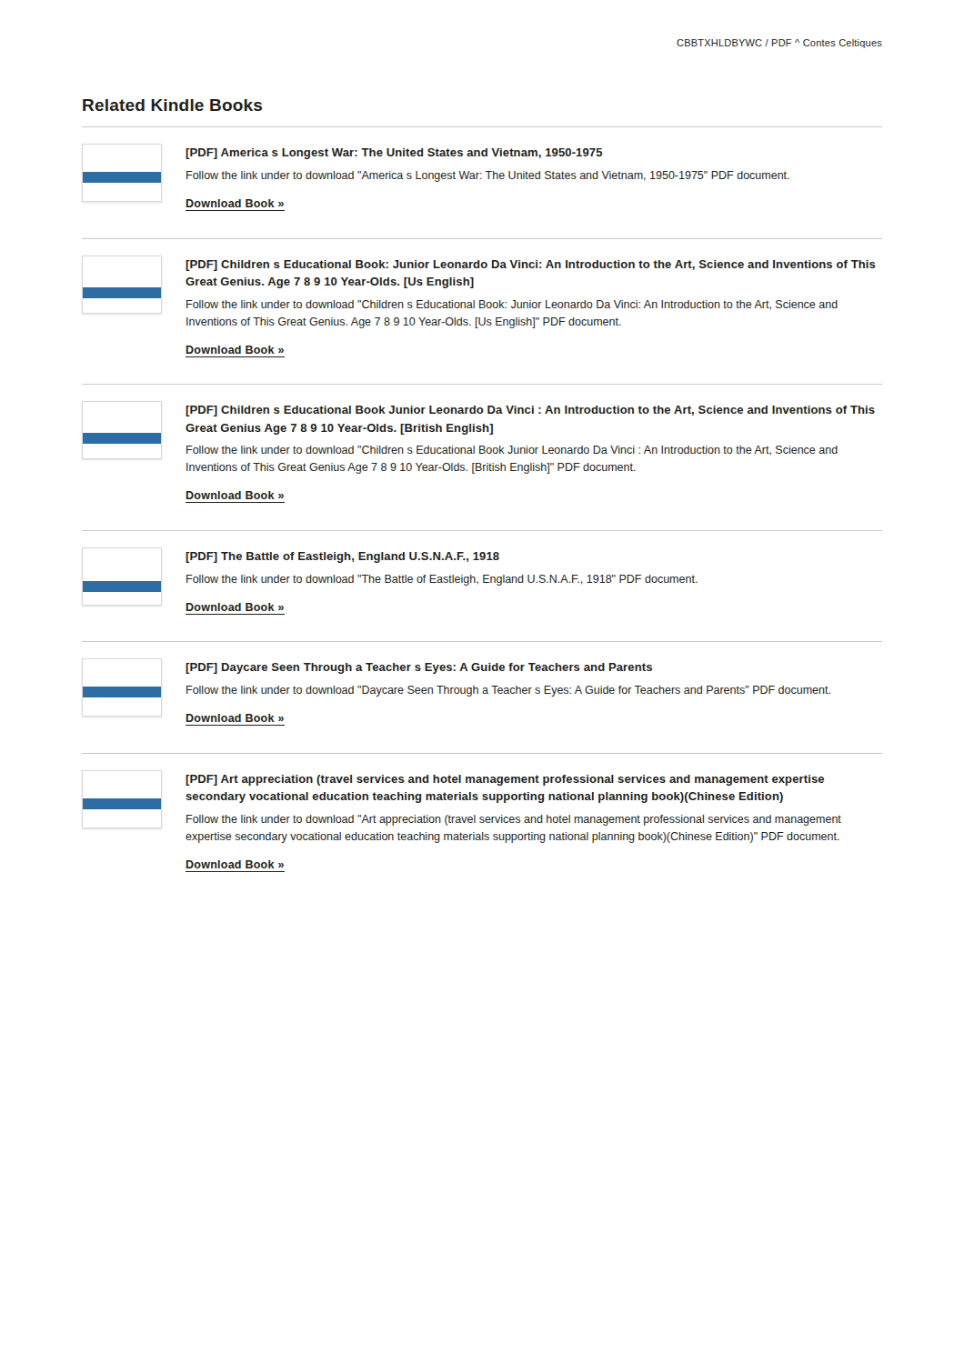CBBTXHLDBYWC / PDF ^ Contes Celtiques
Related Kindle Books
[PDF] America s Longest War: The United States and Vietnam, 1950-1975
Follow the link under to download "America s Longest War: The United States and Vietnam, 1950-1975" PDF document.
Download Book »
[PDF] Children s Educational Book: Junior Leonardo Da Vinci: An Introduction to the Art, Science and Inventions of This Great Genius. Age 7 8 9 10 Year-Olds. [Us English]
Follow the link under to download "Children s Educational Book: Junior Leonardo Da Vinci: An Introduction to the Art, Science and Inventions of This Great Genius. Age 7 8 9 10 Year-Olds. [Us English]" PDF document.
Download Book »
[PDF] Children s Educational Book Junior Leonardo Da Vinci : An Introduction to the Art, Science and Inventions of This Great Genius Age 7 8 9 10 Year-Olds. [British English]
Follow the link under to download "Children s Educational Book Junior Leonardo Da Vinci : An Introduction to the Art, Science and Inventions of This Great Genius Age 7 8 9 10 Year-Olds. [British English]" PDF document.
Download Book »
[PDF] The Battle of Eastleigh, England U.S.N.A.F., 1918
Follow the link under to download "The Battle of Eastleigh, England U.S.N.A.F., 1918" PDF document.
Download Book »
[PDF] Daycare Seen Through a Teacher s Eyes: A Guide for Teachers and Parents
Follow the link under to download "Daycare Seen Through a Teacher s Eyes: A Guide for Teachers and Parents" PDF document.
Download Book »
[PDF] Art appreciation (travel services and hotel management professional services and management expertise secondary vocational education teaching materials supporting national planning book)(Chinese Edition)
Follow the link under to download "Art appreciation (travel services and hotel management professional services and management expertise secondary vocational education teaching materials supporting national planning book)(Chinese Edition)" PDF document.
Download Book »